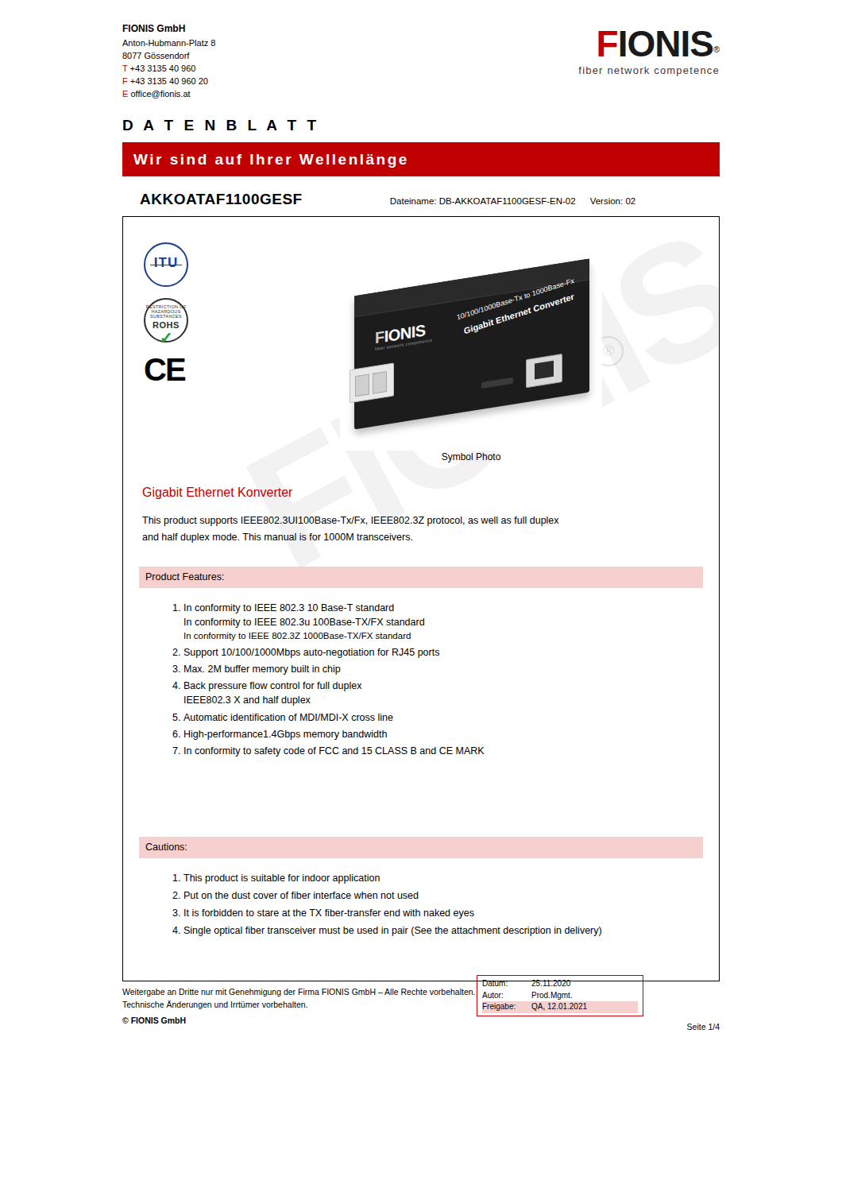FIONIS GmbH
Anton-Hubmann-Platz 8
8077 Gössendorf
T +43 3135 40 960
F +43 3135 40 960 20
E office@fionis.at
FIONIS®
fiber network competence
D A T E N B L A T T
Wir sind auf Ihrer Wellenlänge
AKKOATAF1100GESF
Dateiname: DB-AKKOATAF1100GESF-EN-02Version: 02
FIONIS
®
ITU
RESTRICTION OF HAZARDOUS SUBSTANCES
ROHS
✓
CE
FIONIS
fiber network competence
10/100/1000Base-Tx to 1000Base-Fx
Gigabit Ethernet Converter
Symbol Photo
Gigabit Ethernet Konverter
This product supports IEEE802.3UI100Base-Tx/Fx, IEEE802.3Z protocol, as well as full duplex
and half duplex mode. This manual is for 1000M transceivers.
Product Features:
In conformity to IEEE 802.3 10 Base-T standard In conformity to IEEE 802.3u 100Base-TX/FX standard In conformity to IEEE 802.3Z 1000Base-TX/FX standard
Support 10/100/1000Mbps auto-negotiation for RJ45 ports
Max. 2M buffer memory built in chip
Back pressure flow control for full duplex IEEE802.3 X and half duplex
Automatic identification of MDI/MDI-X cross line
High-performance1.4Gbps memory bandwidth
In conformity to safety code of FCC and 15 CLASS B and CE MARK
Cautions:
This product is suitable for indoor application
Put on the dust cover of fiber interface when not used
It is forbidden to stare at the TX fiber-transfer end with naked eyes
Single optical fiber transceiver must be used in pair (See the attachment description in delivery)
| Datum: | 25.11.2020 |
| Autor: | Prod.Mgmt. |
| Freigabe: | QA, 12.01.2021 |
Weitergabe an Dritte nur mit Genehmigung der Firma FIONIS GmbH – Alle Rechte vorbehalten.
Technische Änderungen und Irrtümer vorbehalten.
© FIONIS GmbH
Seite 1/4